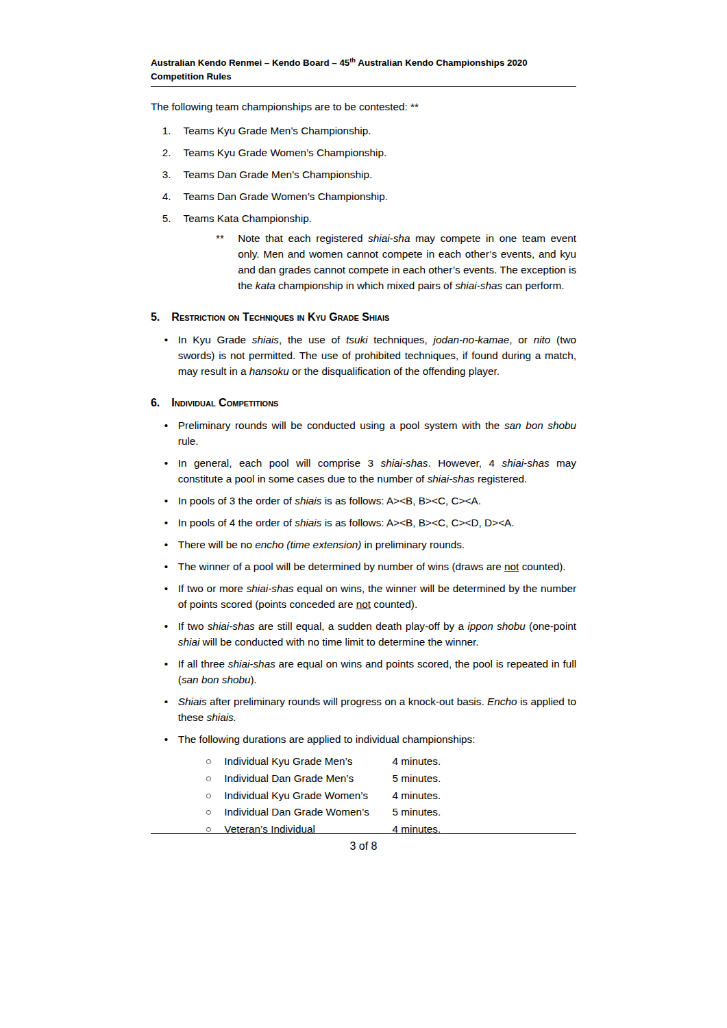Australian Kendo Renmei – Kendo Board – 45th Australian Kendo Championships 2020 Competition Rules
The following team championships are to be contested: **
Teams Kyu Grade Men’s Championship.
Teams Kyu Grade Women’s Championship.
Teams Dan Grade Men’s Championship.
Teams Dan Grade Women’s Championship.
Teams Kata Championship.
Note that each registered shiai-sha may compete in one team event only. Men and women cannot compete in each other’s events, and kyu and dan grades cannot compete in each other’s events. The exception is the kata championship in which mixed pairs of shiai-shas can perform.
5. Restriction on Techniques in Kyu Grade Shiais
In Kyu Grade shiais, the use of tsuki techniques, jodan-no-kamae, or nito (two swords) is not permitted. The use of prohibited techniques, if found during a match, may result in a hansoku or the disqualification of the offending player.
6. Individual Competitions
Preliminary rounds will be conducted using a pool system with the san bon shobu rule.
In general, each pool will comprise 3 shiai-shas. However, 4 shiai-shas may constitute a pool in some cases due to the number of shiai-shas registered.
In pools of 3 the order of shiais is as follows: A><B, B><C, C><A.
In pools of 4 the order of shiais is as follows: A><B, B><C, C><D, D><A.
There will be no encho (time extension) in preliminary rounds.
The winner of a pool will be determined by number of wins (draws are not counted).
If two or more shiai-shas equal on wins, the winner will be determined by the number of points scored (points conceded are not counted).
If two shiai-shas are still equal, a sudden death play-off by a ippon shobu (one-point shiai will be conducted with no time limit to determine the winner.
If all three shiai-shas are equal on wins and points scored, the pool is repeated in full (san bon shobu).
Shiais after preliminary rounds will progress on a knock-out basis. Encho is applied to these shiais.
The following durations are applied to individual championships:
| ○ | Individual Kyu Grade Men’s | 4 minutes. |
| ○ | Individual Dan Grade Men’s | 5 minutes. |
| ○ | Individual Kyu Grade Women’s | 4 minutes. |
| ○ | Individual Dan Grade Women’s | 5 minutes. |
| ○ | Veteran’s Individual | 4 minutes. |
3 of 8